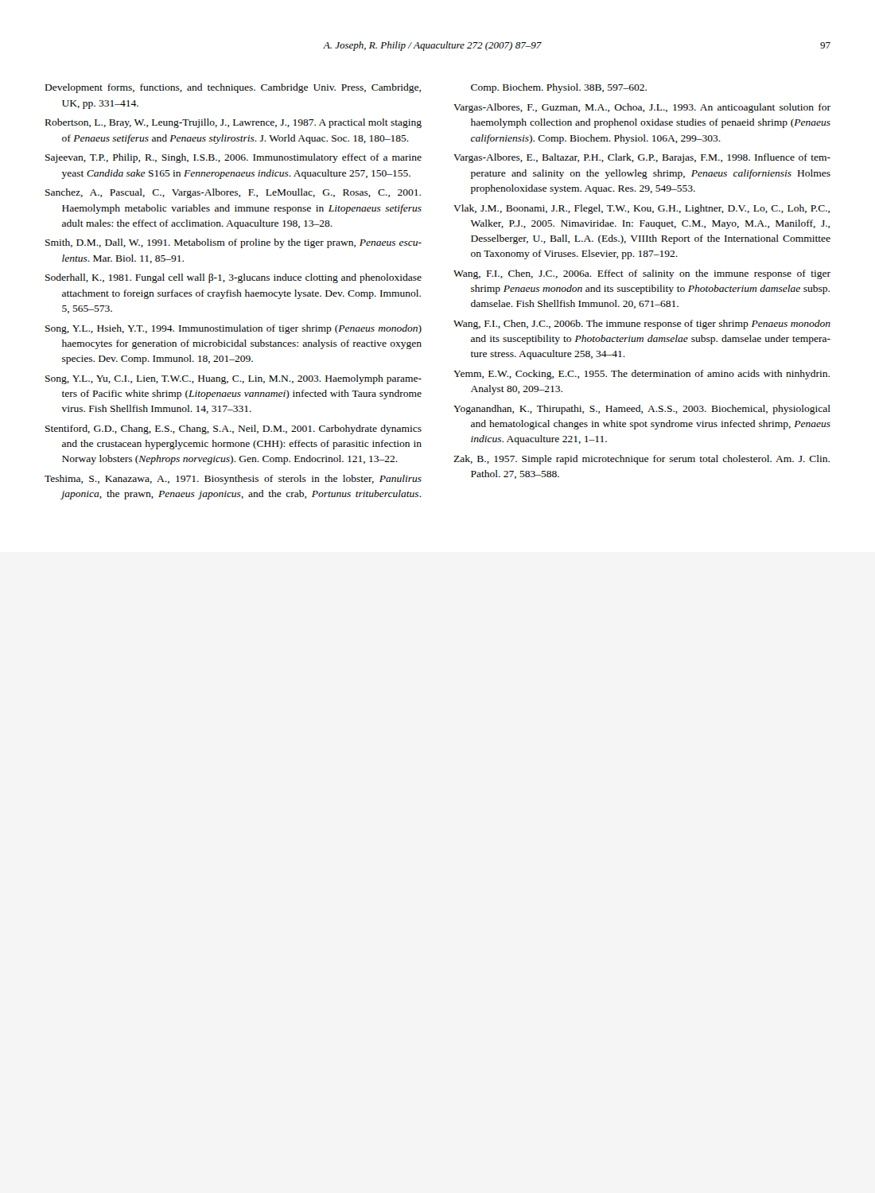A. Joseph, R. Philip / Aquaculture 272 (2007) 87–97 97
Development forms, functions, and techniques. Cambridge Univ. Press, Cambridge, UK, pp. 331–414.
Robertson, L., Bray, W., Leung-Trujillo, J., Lawrence, J., 1987. A practical molt staging of Penaeus setiferus and Penaeus stylirostris. J. World Aquac. Soc. 18, 180–185.
Sajeevan, T.P., Philip, R., Singh, I.S.B., 2006. Immunostimulatory effect of a marine yeast Candida sake S165 in Fenneropenaeus indicus. Aquaculture 257, 150–155.
Sanchez, A., Pascual, C., Vargas-Albores, F., LeMoullac, G., Rosas, C., 2001. Haemolymph metabolic variables and immune response in Litopenaeus setiferus adult males: the effect of acclimation. Aquaculture 198, 13–28.
Smith, D.M., Dall, W., 1991. Metabolism of proline by the tiger prawn, Penaeus esculentus. Mar. Biol. 11, 85–91.
Soderhall, K., 1981. Fungal cell wall β-1, 3-glucans induce clotting and phenoloxidase attachment to foreign surfaces of crayfish haemocyte lysate. Dev. Comp. Immunol. 5, 565–573.
Song, Y.L., Hsieh, Y.T., 1994. Immunostimulation of tiger shrimp (Penaeus monodon) haemocytes for generation of microbicidal substances: analysis of reactive oxygen species. Dev. Comp. Immunol. 18, 201–209.
Song, Y.L., Yu, C.I., Lien, T.W.C., Huang, C., Lin, M.N., 2003. Haemolymph parameters of Pacific white shrimp (Litopenaeus vannamei) infected with Taura syndrome virus. Fish Shellfish Immunol. 14, 317–331.
Stentiford, G.D., Chang, E.S., Chang, S.A., Neil, D.M., 2001. Carbohydrate dynamics and the crustacean hyperglycemic hormone (CHH): effects of parasitic infection in Norway lobsters (Nephrops norvegicus). Gen. Comp. Endocrinol. 121, 13–22.
Teshima, S., Kanazawa, A., 1971. Biosynthesis of sterols in the lobster, Panulirus japonica, the prawn, Penaeus japonicus, and the crab, Portunus trituberculatus. Comp. Biochem. Physiol. 38B, 597–602.
Vargas-Albores, F., Guzman, M.A., Ochoa, J.L., 1993. An anticoagulant solution for haemolymph collection and prophenol oxidase studies of penaeid shrimp (Penaeus californiensis). Comp. Biochem. Physiol. 106A, 299–303.
Vargas-Albores, E., Baltazar, P.H., Clark, G.P., Barajas, F.M., 1998. Influence of temperature and salinity on the yellowleg shrimp, Penaeus californiensis Holmes prophenoloxidase system. Aquac. Res. 29, 549–553.
Vlak, J.M., Boonami, J.R., Flegel, T.W., Kou, G.H., Lightner, D.V., Lo, C., Loh, P.C., Walker, P.J., 2005. Nimaviridae. In: Fauquet, C.M., Mayo, M.A., Maniloff, J., Desselberger, U., Ball, L.A. (Eds.), VIIIth Report of the International Committee on Taxonomy of Viruses. Elsevier, pp. 187–192.
Wang, F.I., Chen, J.C., 2006a. Effect of salinity on the immune response of tiger shrimp Penaeus monodon and its susceptibility to Photobacterium damselae subsp. damselae. Fish Shellfish Immunol. 20, 671–681.
Wang, F.I., Chen, J.C., 2006b. The immune response of tiger shrimp Penaeus monodon and its susceptibility to Photobacterium damselae subsp. damselae under temperature stress. Aquaculture 258, 34–41.
Yemm, E.W., Cocking, E.C., 1955. The determination of amino acids with ninhydrin. Analyst 80, 209–213.
Yoganandhan, K., Thirupathi, S., Hameed, A.S.S., 2003. Biochemical, physiological and hematological changes in white spot syndrome virus infected shrimp, Penaeus indicus. Aquaculture 221, 1–11.
Zak, B., 1957. Simple rapid microtechnique for serum total cholesterol. Am. J. Clin. Pathol. 27, 583–588.